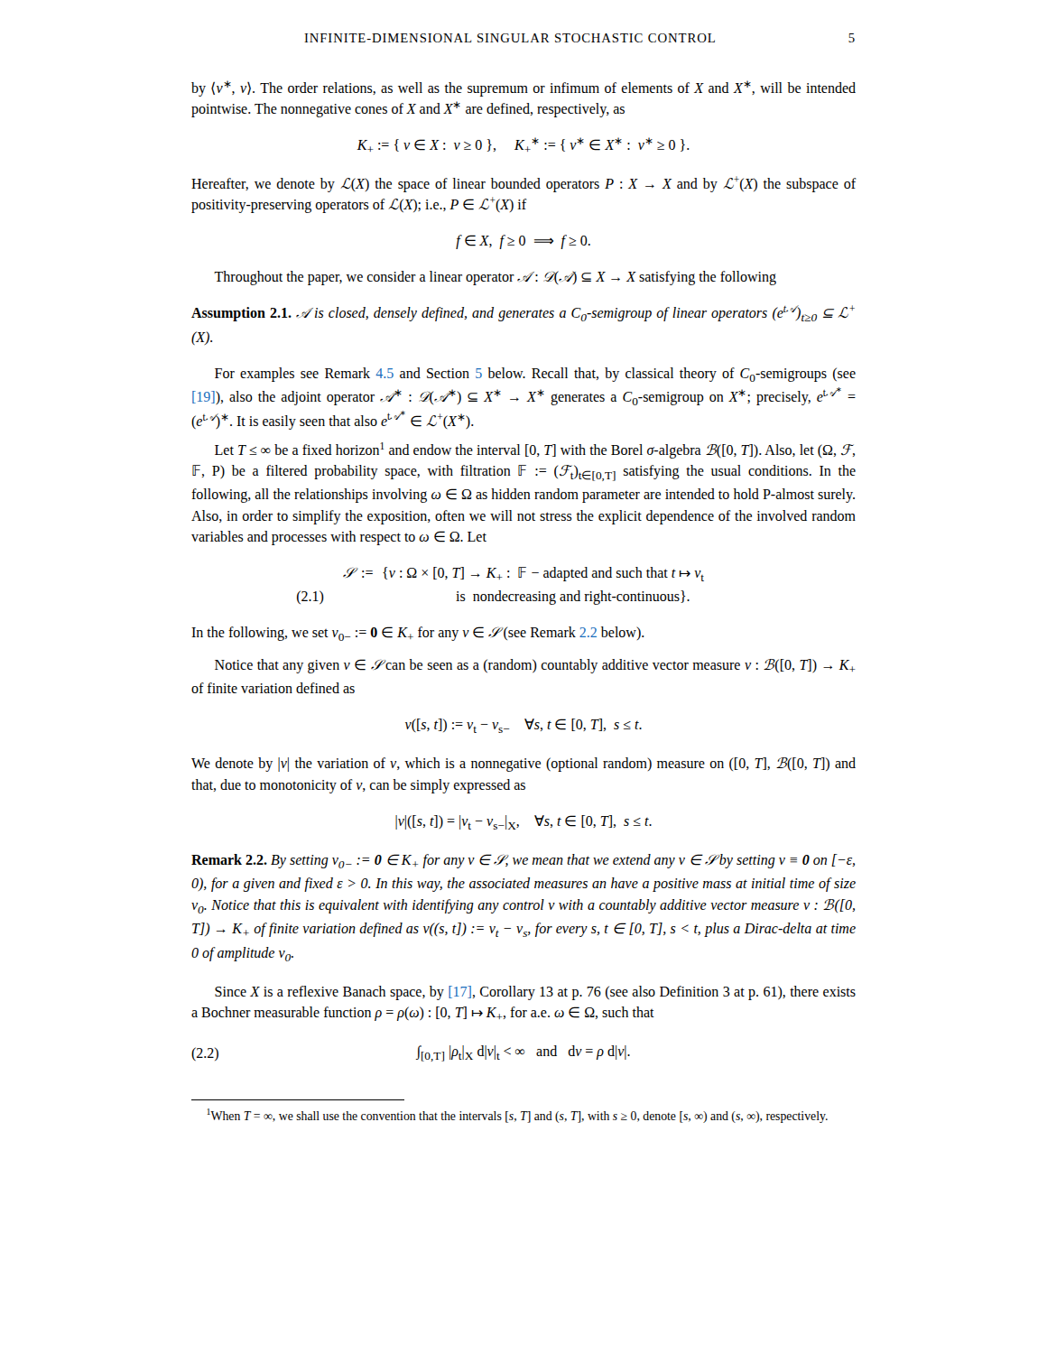INFINITE-DIMENSIONAL SINGULAR STOCHASTIC CONTROL 5
by ⟨v∗, v⟩. The order relations, as well as the supremum or infimum of elements of X and X∗, will be intended pointwise. The nonnegative cones of X and X∗ are defined, respectively, as
K+ := { v ∈ X : v ≥ 0 }, K+∗ := { v∗ ∈ X∗ : v∗ ≥ 0 }.
Hereafter, we denote by ℒ(X) the space of linear bounded operators P : X → X and by ℒ+(X) the subspace of positivity-preserving operators of ℒ(X); i.e., P ∈ ℒ+(X) if
f ∈ X, f ≥ 0 ⟹ f ≥ 0.
Throughout the paper, we consider a linear operator 𝒜 : 𝒟(𝒜) ⊆ X → X satisfying the following
Assumption 2.1. 𝒜 is closed, densely defined, and generates a C0-semigroup of linear operators (et𝒜)t≥0 ⊆ ℒ+(X).
For examples see Remark 4.5 and Section 5 below. Recall that, by classical theory of C0-semigroups (see [19]), also the adjoint operator 𝒜∗ : 𝒟(𝒜∗) ⊆ X∗ → X∗ generates a C0-semigroup on X∗; precisely, et𝒜∗ = (et𝒜)∗. It is easily seen that also et𝒜∗ ∈ ℒ+(X∗).
Let T ≤ ∞ be a fixed horizon1 and endow the interval [0, T] with the Borel σ-algebra ℬ([0, T]). Also, let (Ω, ℱ, 𝔽, P) be a filtered probability space, with filtration 𝔽 := (ℱt)t∈[0,T] satisfying the usual conditions. In the following, all the relationships involving ω ∈ Ω as hidden random parameter are intended to hold P-almost surely. Also, in order to simplify the exposition, often we will not stress the explicit dependence of the involved random variables and processes with respect to ω ∈ Ω. Let
𝒮 := {ν : Ω × [0, T] → K+ : 𝔽 − adapted and such that t ↦ νt
(2.1) is nondecreasing and right-continuous}.
In the following, we set ν0− := 0 ∈ K+ for any ν ∈ 𝒮 (see Remark 2.2 below).
Notice that any given ν ∈ 𝒮 can be seen as a (random) countably additive vector measure ν : ℬ([0, T]) → K+ of finite variation defined as
ν([s, t]) := νt − νs− ∀s, t ∈ [0, T], s ≤ t.
We denote by |ν| the variation of ν, which is a nonnegative (optional random) measure on ([0, T], ℬ([0, T]) and that, due to monotonicity of ν, can be simply expressed as
|ν|([s, t]) = |νt − νs−|X, ∀s, t ∈ [0, T], s ≤ t.
Remark 2.2. By setting ν0− := 0 ∈ K+ for any ν ∈ 𝒮, we mean that we extend any ν ∈ 𝒮 by setting ν ≡ 0 on [−ε, 0), for a given and fixed ε > 0. In this way, the associated measures an have a positive mass at initial time of size ν0. Notice that this is equivalent with identifying any control ν with a countably additive vector measure ν : ℬ([0, T]) → K+ of finite variation defined as ν((s, t]) := νt − νs, for every s, t ∈ [0, T], s < t, plus a Dirac-delta at time 0 of amplitude ν0.
Since X is a reflexive Banach space, by [17], Corollary 13 at p. 76 (see also Definition 3 at p. 61), there exists a Bochner measurable function ρ = ρ(ω) : [0, T] ↦ K+, for a.e. ω ∈ Ω, such that
(2.2) ∫[0,T] |ρt|X d|ν|t < ∞ and dν = ρ d|ν|.
1When T = ∞, we shall use the convention that the intervals [s, T] and (s, T], with s ≥ 0, denote [s, ∞) and (s, ∞), respectively.